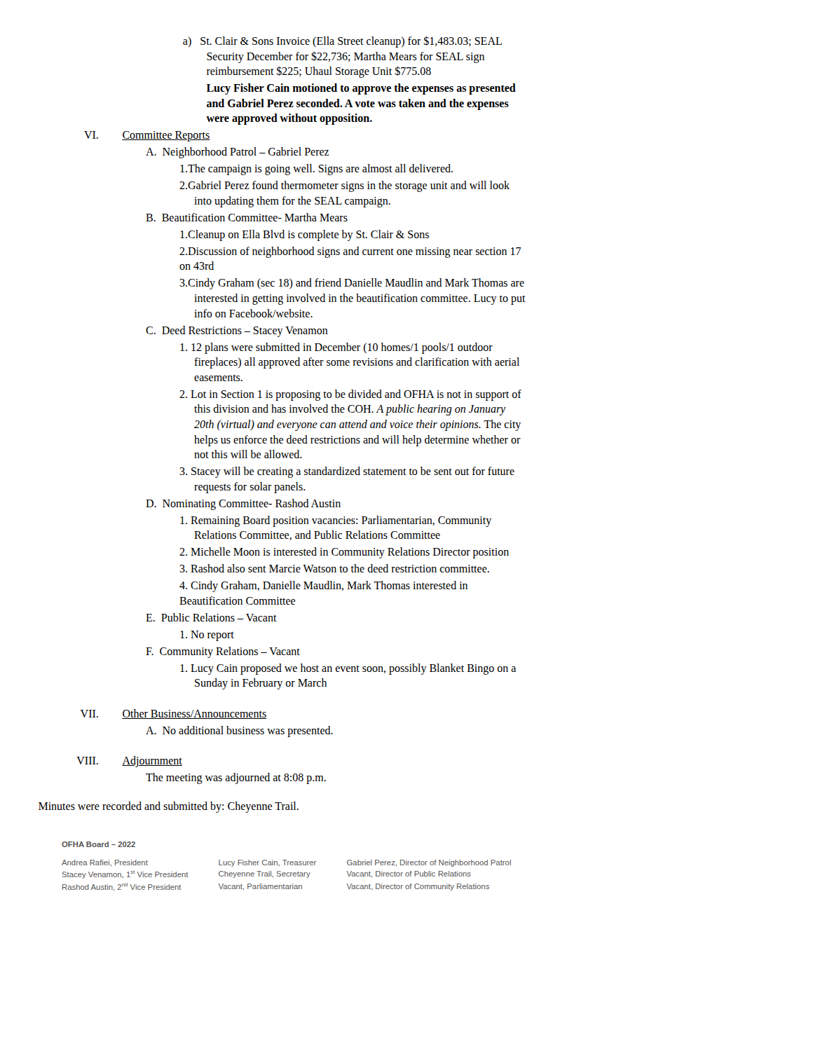a) St. Clair & Sons Invoice (Ella Street cleanup) for $1,483.03; SEAL Security December for $22,736; Martha Mears for SEAL sign reimbursement $225; Uhaul Storage Unit $775.08
Lucy Fisher Cain motioned to approve the expenses as presented and Gabriel Perez seconded. A vote was taken and the expenses were approved without opposition.
VI.
Committee Reports
A. Neighborhood Patrol – Gabriel Perez
1.The campaign is going well. Signs are almost all delivered.
2.Gabriel Perez found thermometer signs in the storage unit and will look into updating them for the SEAL campaign.
B. Beautification Committee- Martha Mears
1.Cleanup on Ella Blvd is complete by St. Clair & Sons
2.Discussion of neighborhood signs and current one missing near section 17 on 43rd
3.Cindy Graham (sec 18) and friend Danielle Maudlin and Mark Thomas are interested in getting involved in the beautification committee. Lucy to put info on Facebook/website.
C. Deed Restrictions – Stacey Venamon
1. 12 plans were submitted in December (10 homes/1 pools/1 outdoor fireplaces) all approved after some revisions and clarification with aerial easements.
2. Lot in Section 1 is proposing to be divided and OFHA is not in support of this division and has involved the COH. A public hearing on January 20th (virtual) and everyone can attend and voice their opinions. The city helps us enforce the deed restrictions and will help determine whether or not this will be allowed.
3. Stacey will be creating a standardized statement to be sent out for future requests for solar panels.
D. Nominating Committee- Rashod Austin
1. Remaining Board position vacancies: Parliamentarian, Community Relations Committee, and Public Relations Committee
2. Michelle Moon is interested in Community Relations Director position
3. Rashod also sent Marcie Watson to the deed restriction committee.
4. Cindy Graham, Danielle Maudlin, Mark Thomas interested in Beautification Committee
E. Public Relations – Vacant
1. No report
F. Community Relations – Vacant
1. Lucy Cain proposed we host an event soon, possibly Blanket Bingo on a Sunday in February or March
VII.
Other Business/Announcements
A. No additional business was presented.
VIII.
Adjournment
The meeting was adjourned at 8:08 p.m.
Minutes were recorded and submitted by: Cheyenne Trail.
OFHA Board – 2022
| Andrea Rafiei, President | Lucy Fisher Cain, Treasurer | Gabriel Perez, Director of Neighborhood Patrol |
| Stacey Venamon, 1 st Vice President | Cheyenne Trail, Secretary | Vacant, Director of Public Relations |
| Rashod Austin, 2 nd Vice President | Vacant, Parliamentarian | Vacant, Director of Community Relations |